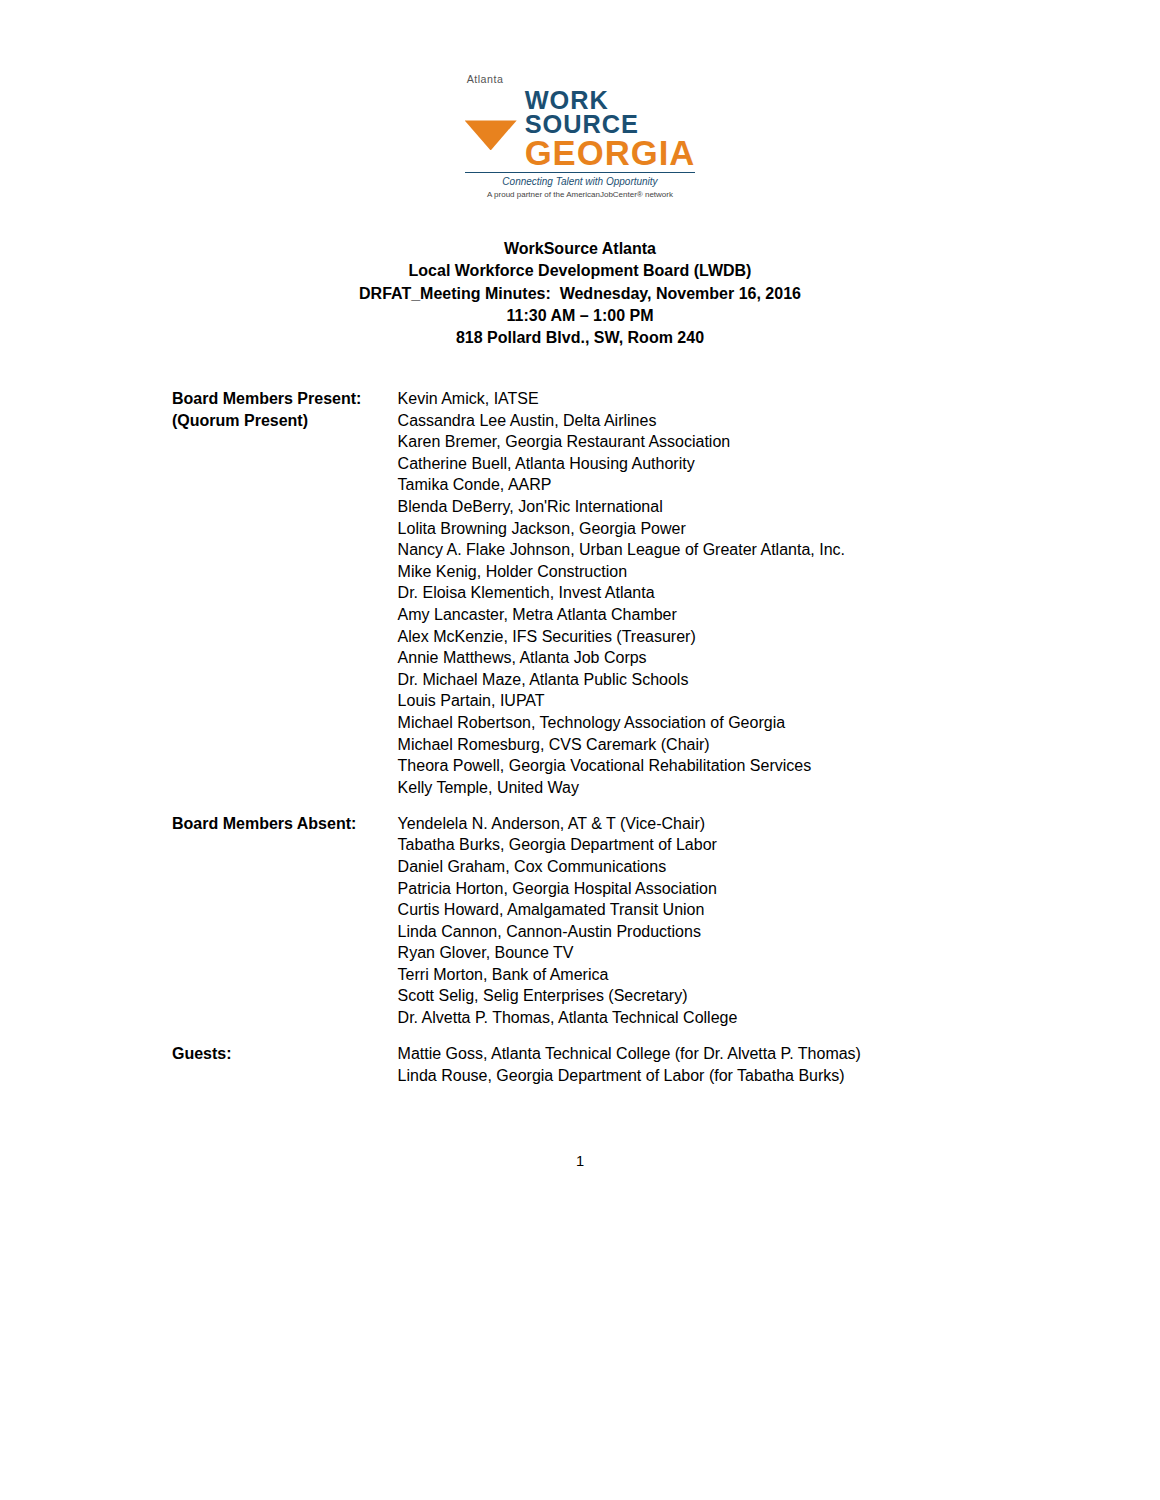Atlanta
WORK
SOURCE
GEORGIA
Connecting Talent with Opportunity
A proud partner of the AmericanJobCenter® network
WorkSource Atlanta Local Workforce Development Board (LWDB) DRFAT_Meeting Minutes: Wednesday, November 16, 2016 11:30 AM – 1:00 PM 818 Pollard Blvd., SW, Room 240
| Board Members Present: (Quorum Present) | Kevin Amick, IATSE Cassandra Lee Austin, Delta Airlines Karen Bremer, Georgia Restaurant Association Catherine Buell, Atlanta Housing Authority Tamika Conde, AARP Blenda DeBerry, Jon'Ric International Lolita Browning Jackson, Georgia Power Nancy A. Flake Johnson, Urban League of Greater Atlanta, Inc. Mike Kenig, Holder Construction Dr. Eloisa Klementich, Invest Atlanta Amy Lancaster, Metra Atlanta Chamber Alex McKenzie, IFS Securities (Treasurer) Annie Matthews, Atlanta Job Corps Dr. Michael Maze, Atlanta Public Schools Louis Partain, IUPAT Michael Robertson, Technology Association of Georgia Michael Romesburg, CVS Caremark (Chair) Theora Powell, Georgia Vocational Rehabilitation Services Kelly Temple, United Way |
| Board Members Absent: | Yendelela N. Anderson, AT & T (Vice-Chair) Tabatha Burks, Georgia Department of Labor Daniel Graham, Cox Communications Patricia Horton, Georgia Hospital Association Curtis Howard, Amalgamated Transit Union Linda Cannon, Cannon-Austin Productions Ryan Glover, Bounce TV Terri Morton, Bank of America Scott Selig, Selig Enterprises (Secretary) Dr. Alvetta P. Thomas, Atlanta Technical College |
| Guests: | Mattie Goss, Atlanta Technical College (for Dr. Alvetta P. Thomas) Linda Rouse, Georgia Department of Labor (for Tabatha Burks) |
1